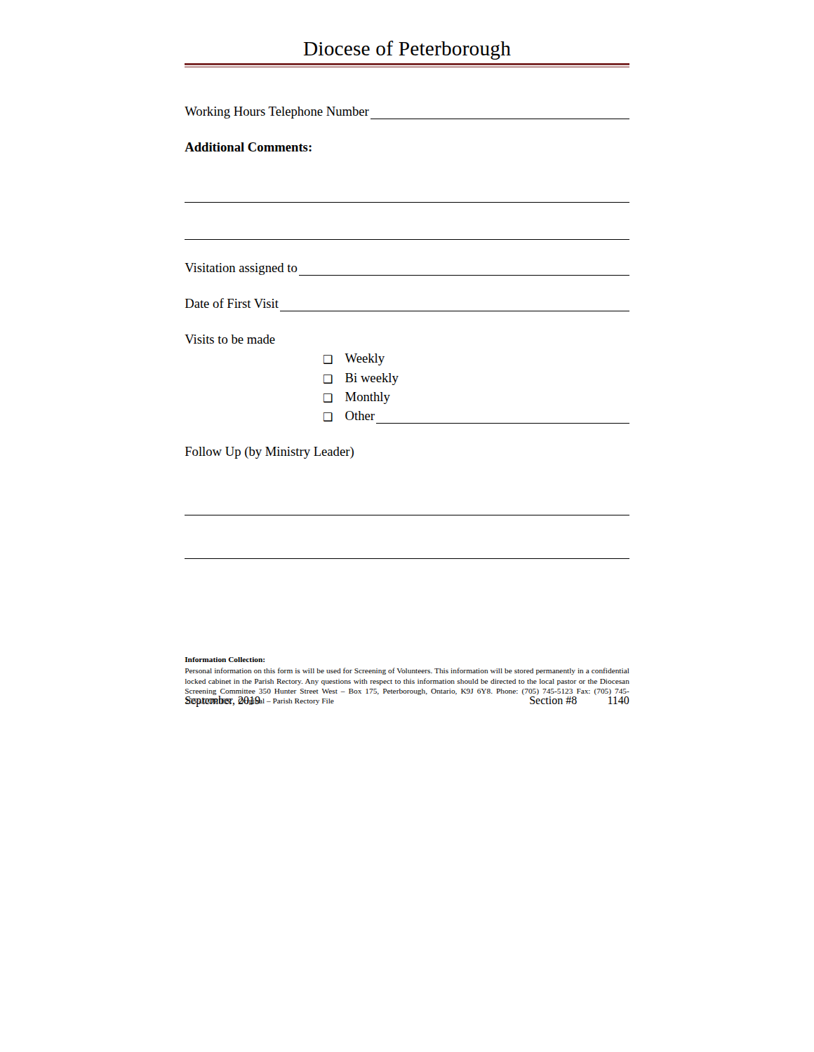Diocese of Peterborough
Working Hours Telephone Number
Additional Comments:
Visitation assigned to
Date of First Visit
Visits to be made
❑Weekly
❑Bi weekly
❑Monthly
❑Other
Follow Up (by Ministry Leader)
Information Collection: Personal information on this form is will be used for Screening of Volunteers. This information will be stored permanently in a confidential locked cabinet in the Parish Rectory. Any questions with respect to this information should be directed to the local pastor or the Diocesan Screening Committee 350 Hunter Street West – Box 175, Peterborough, Ontario, K9J 6Y8. Phone: (705) 745-5123 Fax: (705) 745-2555.COPIES: Original – Parish Rectory File
September, 2019
Section #81140